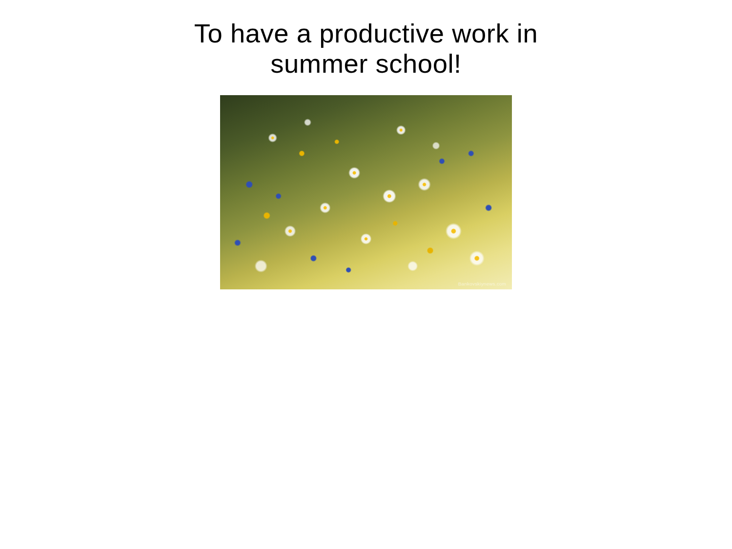To have a productive work in summer school!
Bankovskiynews.com